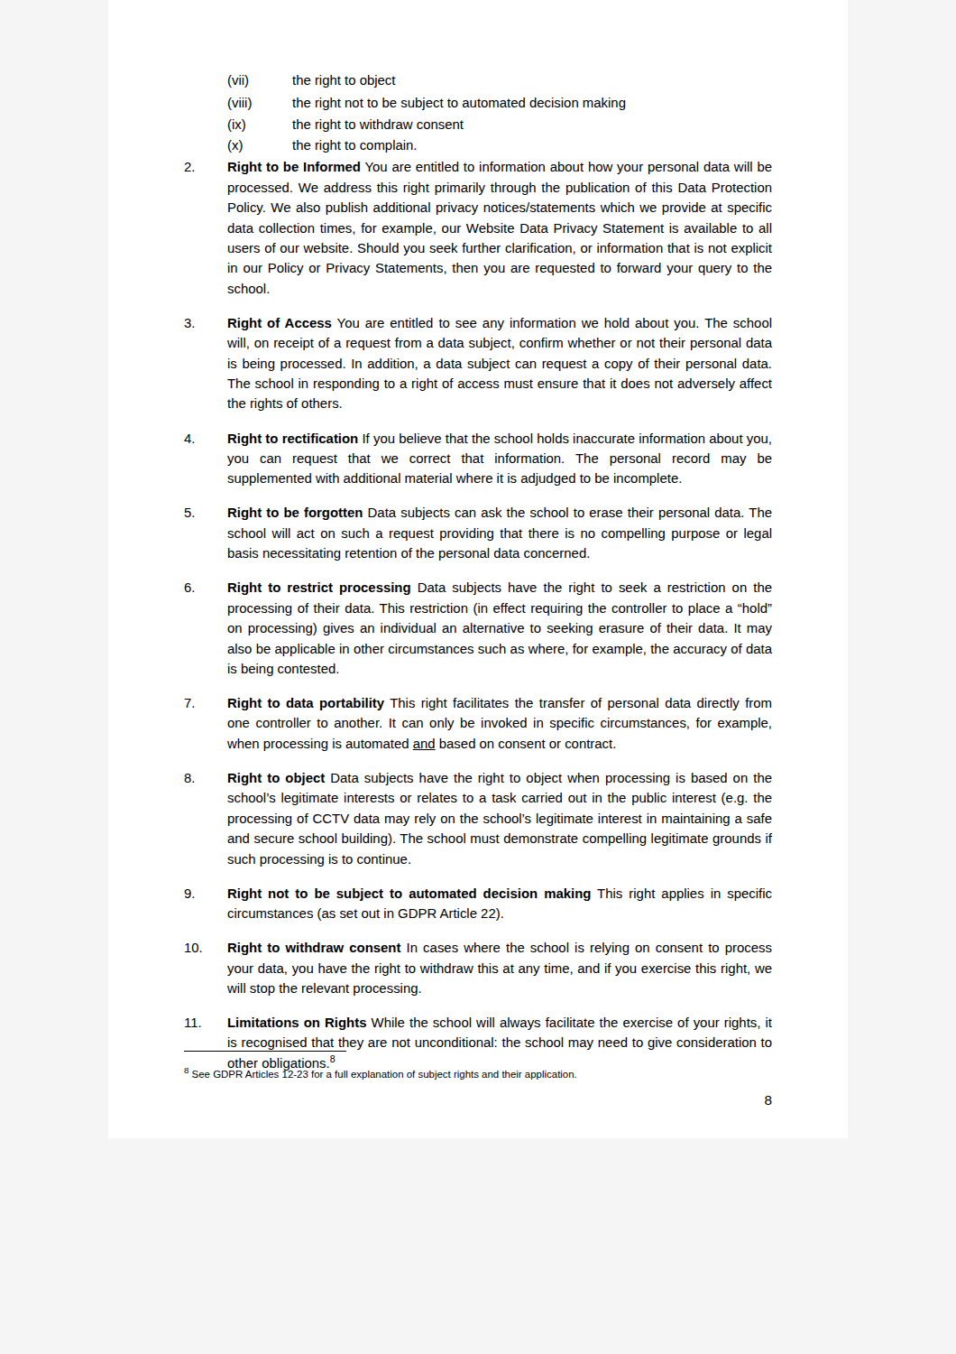(vii)
the right to object
(viii)
the right not to be subject to automated decision making
(ix)
the right to withdraw consent
(x)
the right to complain.
2.
Right to be Informed You are entitled to information about how your personal data will be processed. We address this right primarily through the publication of this Data Protection Policy. We also publish additional privacy notices/statements which we provide at specific data collection times, for example, our Website Data Privacy Statement is available to all users of our website. Should you seek further clarification, or information that is not explicit in our Policy or Privacy Statements, then you are requested to forward your query to the school.
3.
Right of Access You are entitled to see any information we hold about you. The school will, on receipt of a request from a data subject, confirm whether or not their personal data is being processed. In addition, a data subject can request a copy of their personal data. The school in responding to a right of access must ensure that it does not adversely affect the rights of others.
4.
Right to rectification If you believe that the school holds inaccurate information about you, you can request that we correct that information. The personal record may be supplemented with additional material where it is adjudged to be incomplete.
5.
Right to be forgotten Data subjects can ask the school to erase their personal data. The school will act on such a request providing that there is no compelling purpose or legal basis necessitating retention of the personal data concerned.
6.
Right to restrict processing Data subjects have the right to seek a restriction on the processing of their data. This restriction (in effect requiring the controller to place a “hold” on processing) gives an individual an alternative to seeking erasure of their data. It may also be applicable in other circumstances such as where, for example, the accuracy of data is being contested.
7.
Right to data portability This right facilitates the transfer of personal data directly from one controller to another. It can only be invoked in specific circumstances, for example, when processing is automated and based on consent or contract.
8.
Right to object Data subjects have the right to object when processing is based on the school’s legitimate interests or relates to a task carried out in the public interest (e.g. the processing of CCTV data may rely on the school’s legitimate interest in maintaining a safe and secure school building). The school must demonstrate compelling legitimate grounds if such processing is to continue.
9.
Right not to be subject to automated decision making This right applies in specific circumstances (as set out in GDPR Article 22).
10.
Right to withdraw consent In cases where the school is relying on consent to process your data, you have the right to withdraw this at any time, and if you exercise this right, we will stop the relevant processing.
11.
Limitations on Rights While the school will always facilitate the exercise of your rights, it is recognised that they are not unconditional: the school may need to give consideration to other obligations.8
8 See GDPR Articles 12-23 for a full explanation of subject rights and their application.
8